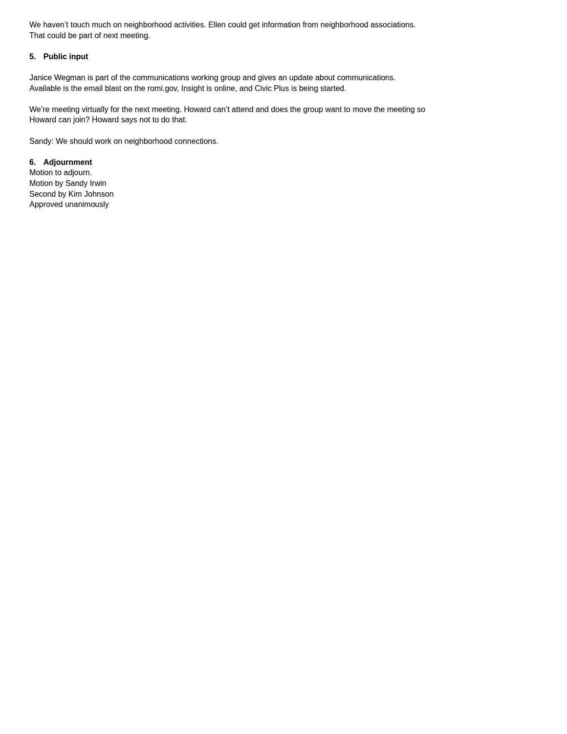We haven’t touch much on neighborhood activities. Ellen could get information from neighborhood associations.
That could be part of next meeting.
5. Public input
Janice Wegman is part of the communications working group and gives an update about communications. Available is the email blast on the romi.gov, Insight is online, and Civic Plus is being started.
We’re meeting virtually for the next meeting. Howard can’t attend and does the group want to move the meeting so Howard can join? Howard says not to do that.
Sandy: We should work on neighborhood connections.
6. Adjournment
Motion to adjourn.
Motion by Sandy Irwin
Second by Kim Johnson
Approved unanimously